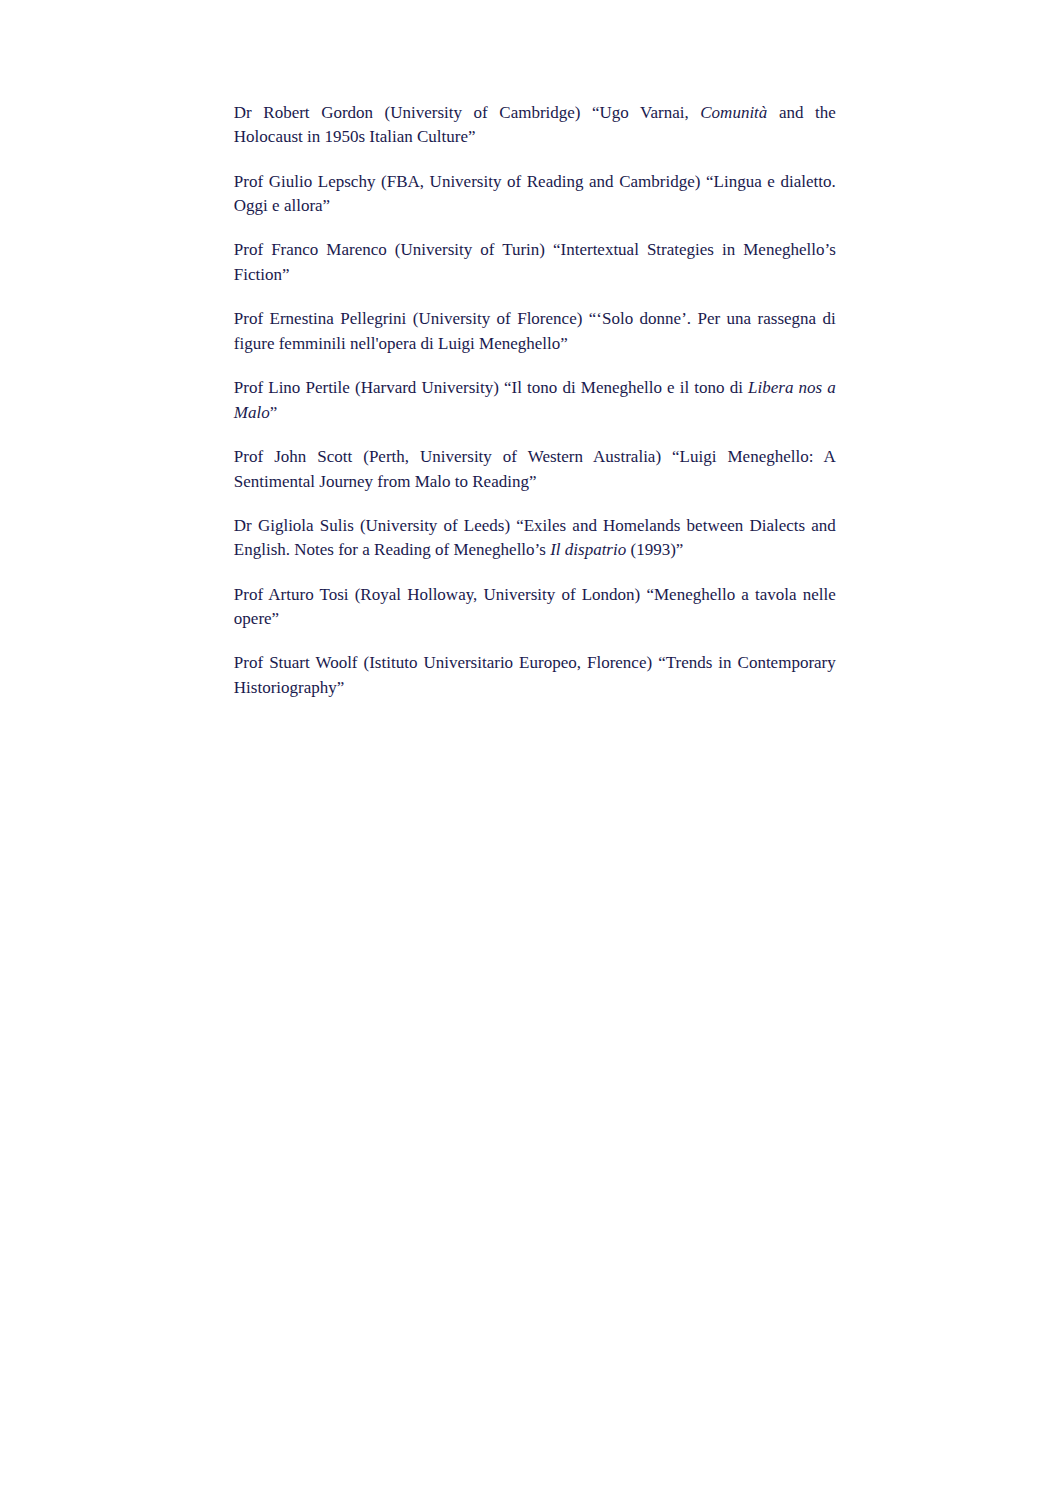Dr Robert Gordon (University of Cambridge) “Ugo Varnai, Comunità and the Holocaust in 1950s Italian Culture”
Prof Giulio Lepschy (FBA, University of Reading and Cambridge) “Lingua e dialetto. Oggi e allora”
Prof Franco Marenco (University of Turin) “Intertextual Strategies in Meneghello’s Fiction”
Prof Ernestina Pellegrini (University of Florence) “‘Solo donne’. Per una rassegna di figure femminili nell'opera di Luigi Meneghello”
Prof Lino Pertile (Harvard University) “Il tono di Meneghello e il tono di Libera nos a Malo”
Prof John Scott (Perth, University of Western Australia) “Luigi Meneghello: A Sentimental Journey from Malo to Reading”
Dr Gigliola Sulis (University of Leeds) “Exiles and Homelands between Dialects and English. Notes for a Reading of Meneghello’s Il dispatrio (1993)”
Prof Arturo Tosi (Royal Holloway, University of London) “Meneghello a tavola nelle opere”
Prof Stuart Woolf (Istituto Universitario Europeo, Florence) “Trends in Contemporary Historiography”